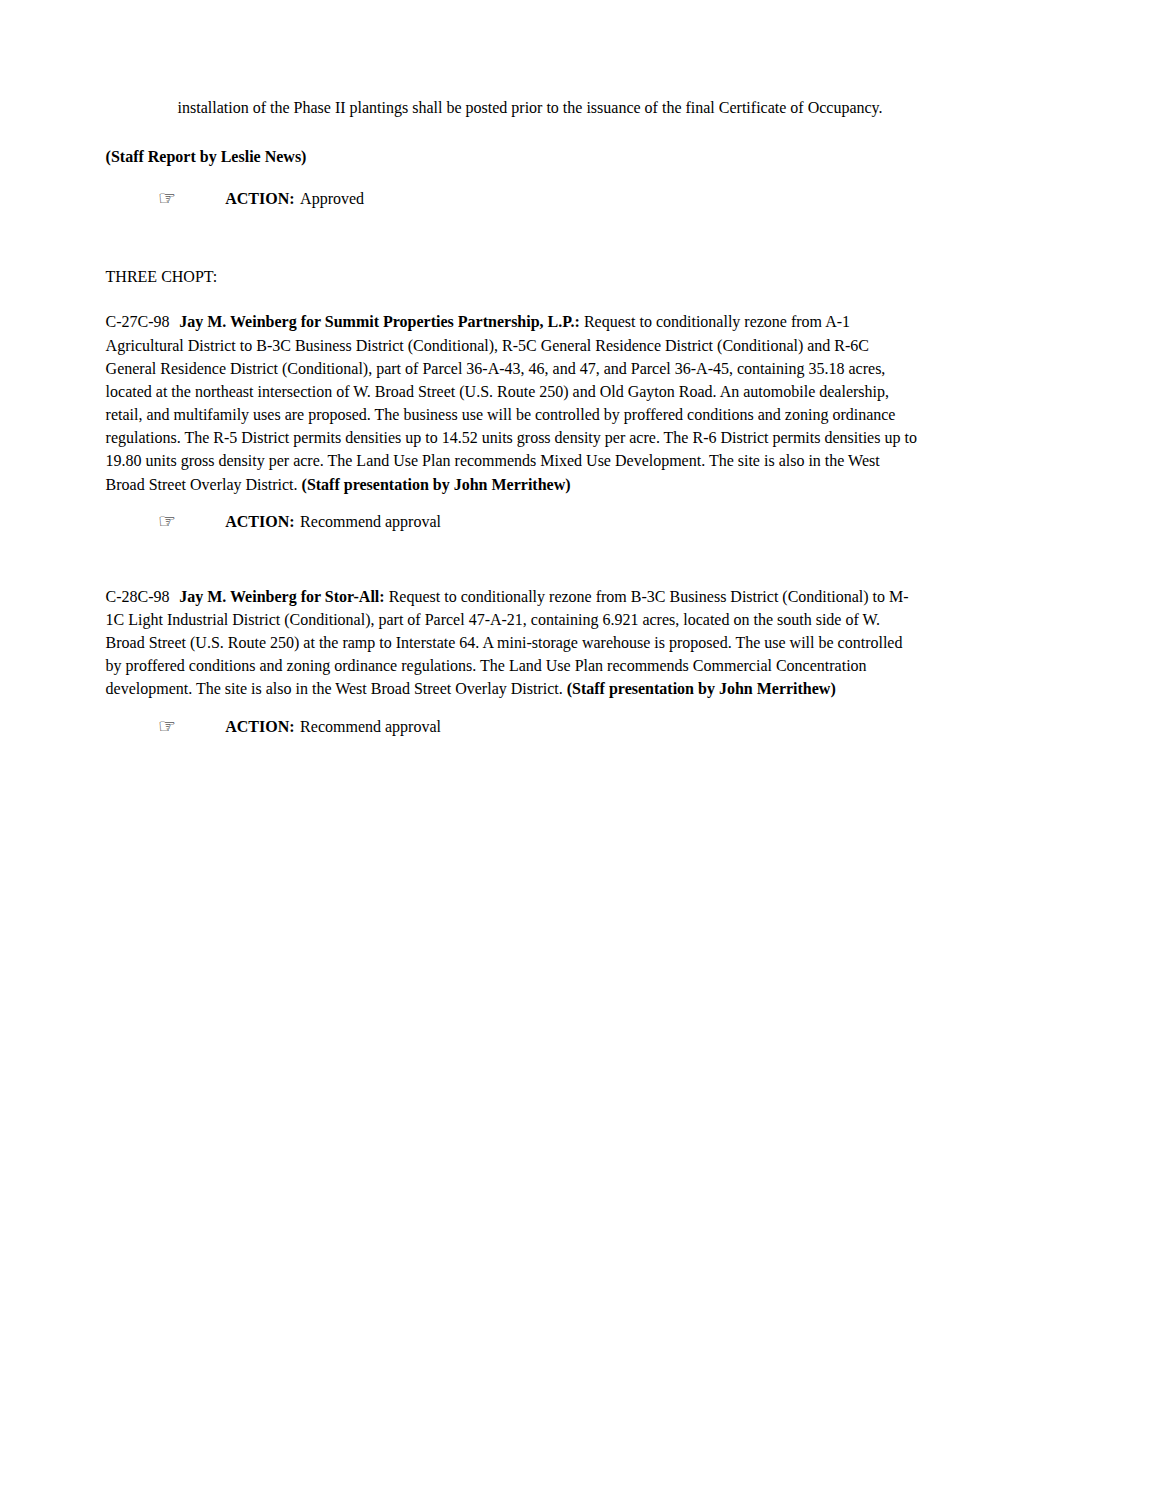installation of the Phase II plantings shall be posted prior to the issuance of the final Certificate of Occupancy.
(Staff Report by Leslie News)
☞ ACTION: Approved
THREE CHOPT:
C-27C-98 Jay M. Weinberg for Summit Properties Partnership, L.P.: Request to conditionally rezone from A-1 Agricultural District to B-3C Business District (Conditional), R-5C General Residence District (Conditional) and R-6C General Residence District (Conditional), part of Parcel 36-A-43, 46, and 47, and Parcel 36-A-45, containing 35.18 acres, located at the northeast intersection of W. Broad Street (U.S. Route 250) and Old Gayton Road. An automobile dealership, retail, and multifamily uses are proposed. The business use will be controlled by proffered conditions and zoning ordinance regulations. The R-5 District permits densities up to 14.52 units gross density per acre. The R-6 District permits densities up to 19.80 units gross density per acre. The Land Use Plan recommends Mixed Use Development. The site is also in the West Broad Street Overlay District. (Staff presentation by John Merrithew)
☞ ACTION: Recommend approval
C-28C-98 Jay M. Weinberg for Stor-All: Request to conditionally rezone from B-3C Business District (Conditional) to M-1C Light Industrial District (Conditional), part of Parcel 47-A-21, containing 6.921 acres, located on the south side of W. Broad Street (U.S. Route 250) at the ramp to Interstate 64. A mini-storage warehouse is proposed. The use will be controlled by proffered conditions and zoning ordinance regulations. The Land Use Plan recommends Commercial Concentration development. The site is also in the West Broad Street Overlay District. (Staff presentation by John Merrithew)
☞ ACTION: Recommend approval